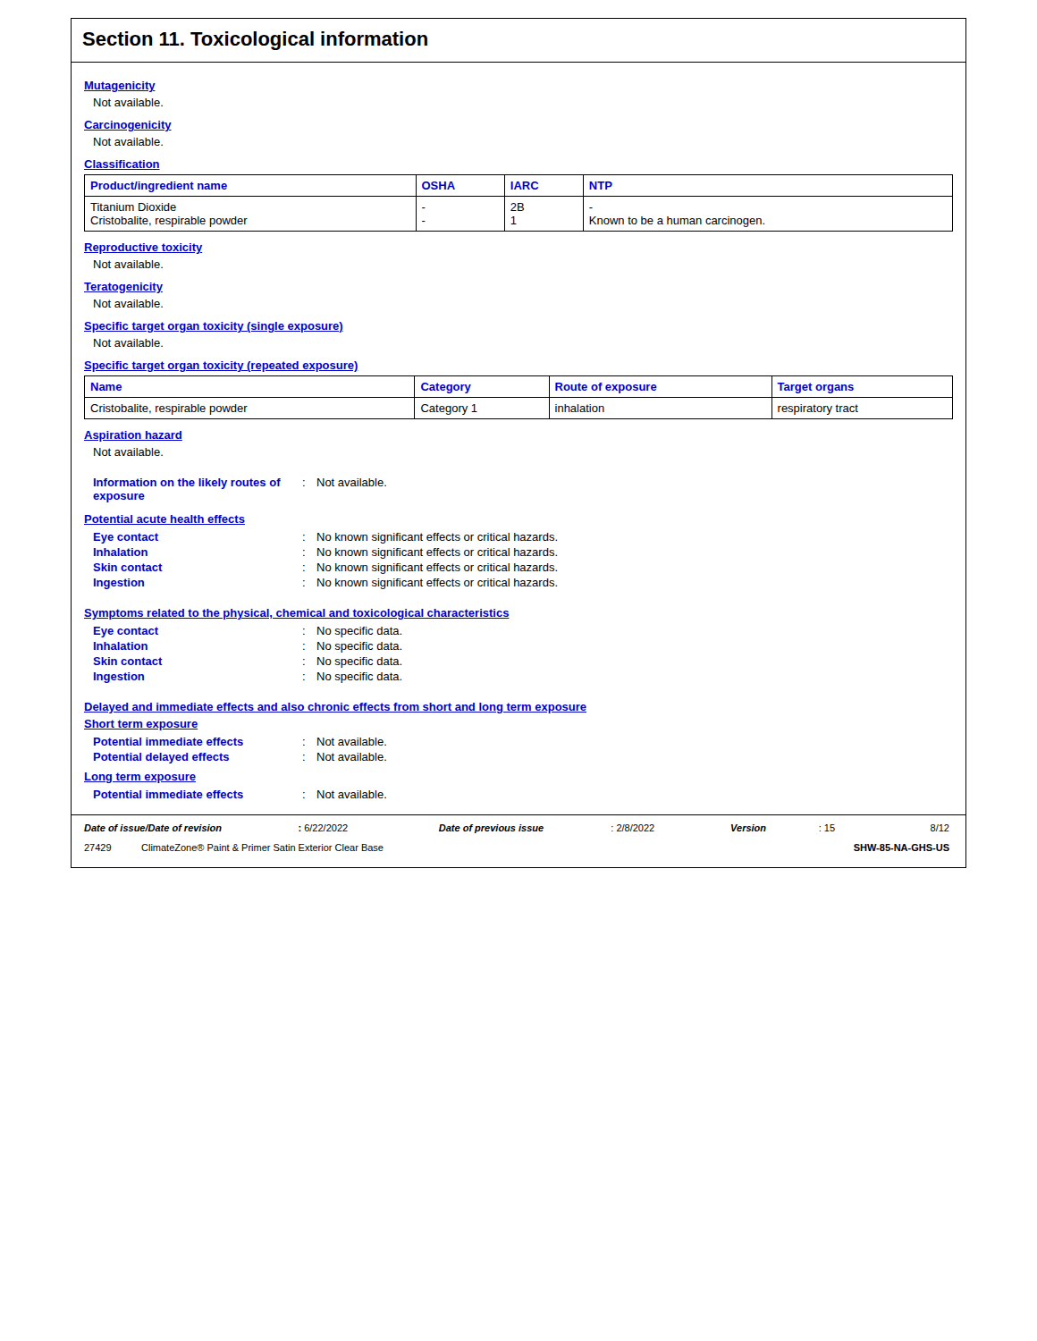Section 11. Toxicological information
Mutagenicity
Not available.
Carcinogenicity
Not available.
Classification
| Product/ingredient name | OSHA | IARC | NTP |
| --- | --- | --- | --- |
| Titanium Dioxide Cristobalite, respirable powder | - - | 2B 1 | - Known to be a human carcinogen. |
Reproductive toxicity
Not available.
Teratogenicity
Not available.
Specific target organ toxicity (single exposure)
Not available.
Specific target organ toxicity (repeated exposure)
| Name | Category | Route of exposure | Target organs |
| --- | --- | --- | --- |
| Cristobalite, respirable powder | Category 1 | inhalation | respiratory tract |
Aspiration hazard
Not available.
| Information on the likely routes of exposure | : | Not available. |
Potential acute health effects
| Eye contact | : | No known significant effects or critical hazards. |
| Inhalation | : | No known significant effects or critical hazards. |
| Skin contact | : | No known significant effects or critical hazards. |
| Ingestion | : | No known significant effects or critical hazards. |
Symptoms related to the physical, chemical and toxicological characteristics
| Eye contact | : | No specific data. |
| Inhalation | : | No specific data. |
| Skin contact | : | No specific data. |
| Ingestion | : | No specific data. |
Delayed and immediate effects and also chronic effects from short and long term exposure
Short term exposure
| Potential immediate effects | : | Not available. |
| Potential delayed effects | : | Not available. |
Long term exposure
| Potential immediate effects | : | Not available. |
| Date of issue/Date of revision | : 6/22/2022 | Date of previous issue | : 2/8/2022 | Version | : 15 | 8/12 |
| 27429 | ClimateZone® Paint & Primer Satin Exterior Clear Base | SHW-85-NA-GHS-US |